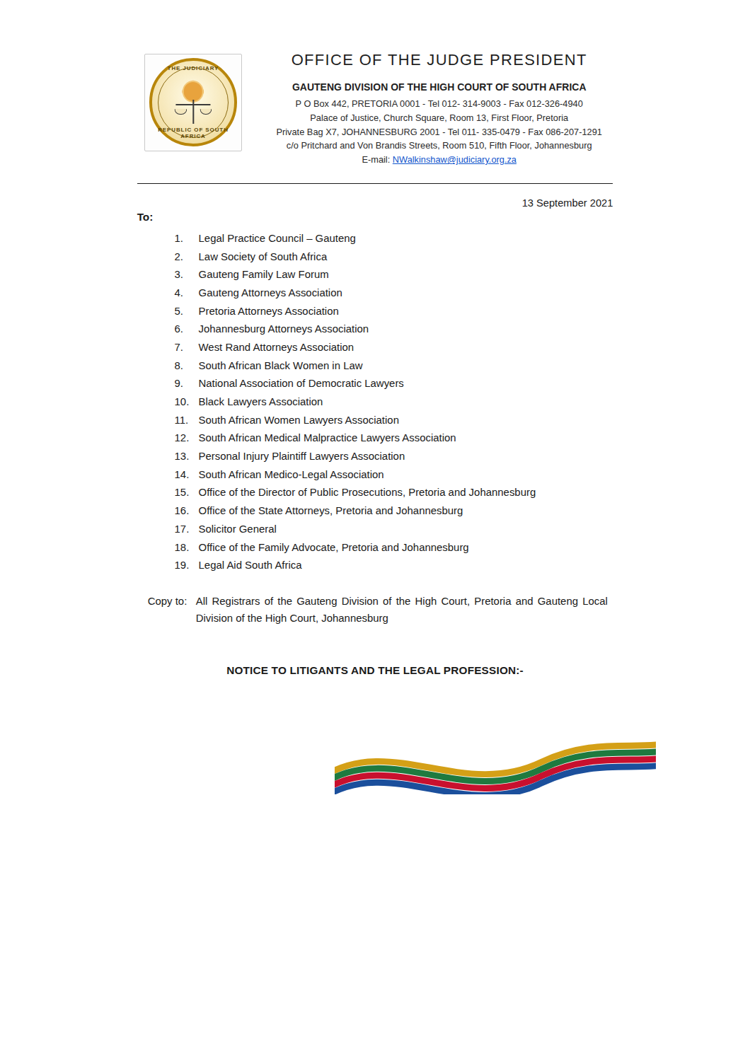The Judiciary
Republic of South Africa
OFFICE OF THE JUDGE PRESIDENT
GAUTENG DIVISION OF THE HIGH COURT OF SOUTH AFRICA
P O Box 442, PRETORIA 0001 - Tel 012- 314-9003 - Fax 012-326-4940
Palace of Justice, Church Square, Room 13, First Floor, Pretoria
Private Bag X7, JOHANNESBURG 2001 - Tel 011- 335-0479 - Fax 086-207-1291
c/o Pritchard and Von Brandis Streets, Room 510, Fifth Floor, Johannesburg
E-mail: NWalkinshaw@judiciary.org.za
13 September 2021
To:
Legal Practice Council – Gauteng
Law Society of South Africa
Gauteng Family Law Forum
Gauteng Attorneys Association
Pretoria Attorneys Association
Johannesburg Attorneys Association
West Rand Attorneys Association
South African Black Women in Law
National Association of Democratic Lawyers
Black Lawyers Association
South African Women Lawyers Association
South African Medical Malpractice Lawyers Association
Personal Injury Plaintiff Lawyers Association
South African Medico-Legal Association
Office of the Director of Public Prosecutions, Pretoria and Johannesburg
Office of the State Attorneys, Pretoria and Johannesburg
Solicitor General
Office of the Family Advocate, Pretoria and Johannesburg
Legal Aid South Africa
Copy to:
All Registrars of the Gauteng Division of the High Court, Pretoria and Gauteng Local Division of the High Court, Johannesburg
NOTICE TO LITIGANTS AND THE LEGAL PROFESSION:-